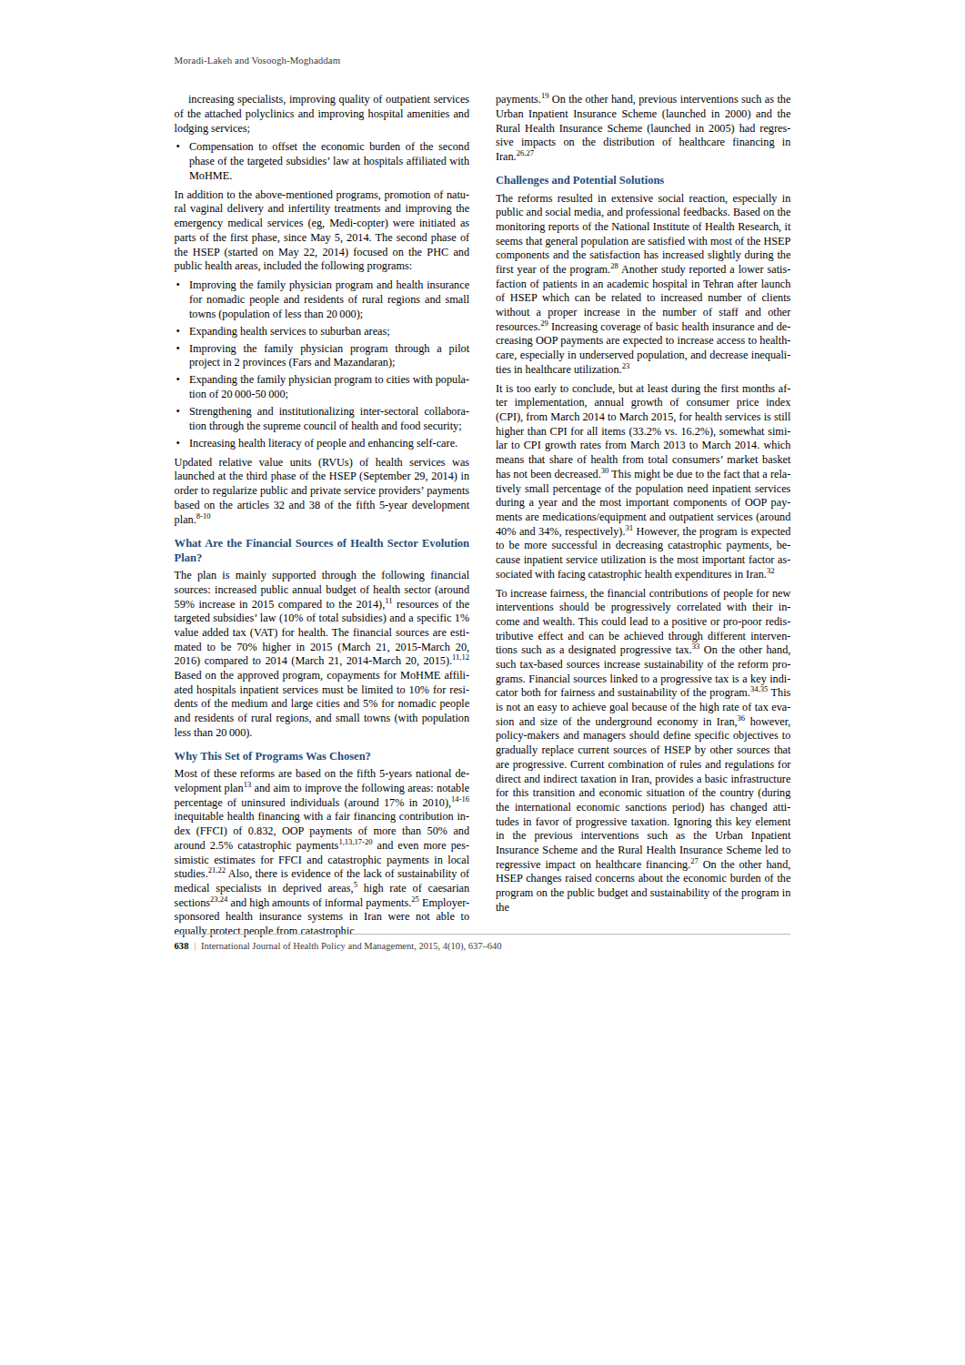Moradi-Lakeh and Vosoogh-Moghaddam
increasing specialists, improving quality of outpatient services of the attached polyclinics and improving hospital amenities and lodging services;
Compensation to offset the economic burden of the second phase of the targeted subsidies’ law at hospitals affiliated with MoHME.
In addition to the above-mentioned programs, promotion of natural vaginal delivery and infertility treatments and improving the emergency medical services (eg, Medi-copter) were initiated as parts of the first phase, since May 5, 2014. The second phase of the HSEP (started on May 22, 2014) focused on the PHC and public health areas, included the following programs:
Improving the family physician program and health insurance for nomadic people and residents of rural regions and small towns (population of less than 20 000);
Expanding health services to suburban areas;
Improving the family physician program through a pilot project in 2 provinces (Fars and Mazandaran);
Expanding the family physician program to cities with population of 20 000-50 000;
Strengthening and institutionalizing inter-sectoral collaboration through the supreme council of health and food security;
Increasing health literacy of people and enhancing self-care.
Updated relative value units (RVUs) of health services was launched at the third phase of the HSEP (September 29, 2014) in order to regularize public and private service providers’ payments based on the articles 32 and 38 of the fifth 5-year development plan.8-10
What Are the Financial Sources of Health Sector Evolution Plan?
The plan is mainly supported through the following financial sources: increased public annual budget of health sector (around 59% increase in 2015 compared to the 2014),11 resources of the targeted subsidies’ law (10% of total subsidies) and a specific 1% value added tax (VAT) for health. The financial sources are estimated to be 70% higher in 2015 (March 21, 2015-March 20, 2016) compared to 2014 (March 21, 2014-March 20, 2015).11,12 Based on the approved program, copayments for MoHME affiliated hospitals inpatient services must be limited to 10% for residents of the medium and large cities and 5% for nomadic people and residents of rural regions, and small towns (with population less than 20 000).
Why This Set of Programs Was Chosen?
Most of these reforms are based on the fifth 5-years national development plan13 and aim to improve the following areas: notable percentage of uninsured individuals (around 17% in 2010),14-16 inequitable health financing with a fair financing contribution index (FFCI) of 0.832, OOP payments of more than 50% and around 2.5% catastrophic payments1,13,17-20 and even more pessimistic estimates for FFCI and catastrophic payments in local studies.21,22 Also, there is evidence of the lack of sustainability of medical specialists in deprived areas,5 high rate of caesarian sections23,24 and high amounts of informal payments.25 Employer-sponsored health insurance systems in Iran were not able to equally protect people from catastrophic
payments.19 On the other hand, previous interventions such as the Urban Inpatient Insurance Scheme (launched in 2000) and the Rural Health Insurance Scheme (launched in 2005) had regressive impacts on the distribution of healthcare financing in Iran.26,27
Challenges and Potential Solutions
The reforms resulted in extensive social reaction, especially in public and social media, and professional feedbacks. Based on the monitoring reports of the National Institute of Health Research, it seems that general population are satisfied with most of the HSEP components and the satisfaction has increased slightly during the first year of the program.28 Another study reported a lower satisfaction of patients in an academic hospital in Tehran after launch of HSEP which can be related to increased number of clients without a proper increase in the number of staff and other resources.29 Increasing coverage of basic health insurance and decreasing OOP payments are expected to increase access to healthcare, especially in underserved population, and decrease inequalities in healthcare utilization.23
It is too early to conclude, but at least during the first months after implementation, annual growth of consumer price index (CPI), from March 2014 to March 2015, for health services is still higher than CPI for all items (33.2% vs. 16.2%), somewhat similar to CPI growth rates from March 2013 to March 2014. which means that share of health from total consumers’ market basket has not been decreased.30 This might be due to the fact that a relatively small percentage of the population need inpatient services during a year and the most important components of OOP payments are medications/equipment and outpatient services (around 40% and 34%, respectively).31 However, the program is expected to be more successful in decreasing catastrophic payments, because inpatient service utilization is the most important factor associated with facing catastrophic health expenditures in Iran.32
To increase fairness, the financial contributions of people for new interventions should be progressively correlated with their income and wealth. This could lead to a positive or pro-poor redistributive effect and can be achieved through different interventions such as a designated progressive tax.33 On the other hand, such tax-based sources increase sustainability of the reform programs. Financial sources linked to a progressive tax is a key indicator both for fairness and sustainability of the program.34,35 This is not an easy to achieve goal because of the high rate of tax evasion and size of the underground economy in Iran,36 however, policy-makers and managers should define specific objectives to gradually replace current sources of HSEP by other sources that are progressive. Current combination of rules and regulations for direct and indirect taxation in Iran, provides a basic infrastructure for this transition and economic situation of the country (during the international economic sanctions period) has changed attitudes in favor of progressive taxation. Ignoring this key element in the previous interventions such as the Urban Inpatient Insurance Scheme and the Rural Health Insurance Scheme led to regressive impact on healthcare financing.27 On the other hand, HSEP changes raised concerns about the economic burden of the program on the public budget and sustainability of the program in the
638|International Journal of Health Policy and Management, 2015, 4(10), 637–640